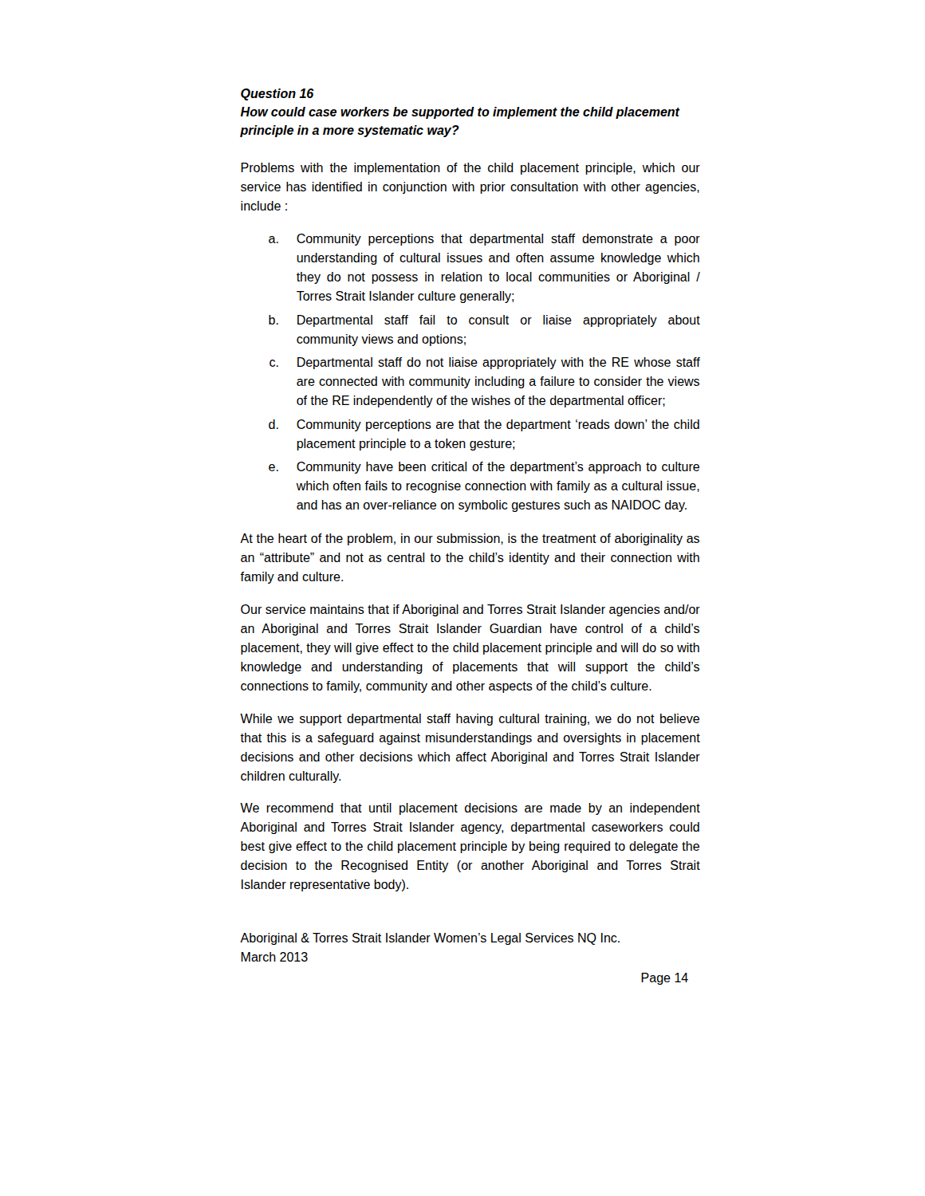Question 16 How could case workers be supported to implement the child placement principle in a more systematic way?
Problems with the implementation of the child placement principle, which our service has identified in conjunction with prior consultation with other agencies, include :
Community perceptions that departmental staff demonstrate a poor understanding of cultural issues and often assume knowledge which they do not possess in relation to local communities or Aboriginal / Torres Strait Islander culture generally;
Departmental staff fail to consult or liaise appropriately about community views and options;
Departmental staff do not liaise appropriately with the RE whose staff are connected with community including a failure to consider the views of the RE independently of the wishes of the departmental officer;
Community perceptions are that the department ‘reads down’ the child placement principle to a token gesture;
Community have been critical of the department’s approach to culture which often fails to recognise connection with family as a cultural issue, and has an over-reliance on symbolic gestures such as NAIDOC day.
At the heart of the problem, in our submission, is the treatment of aboriginality as an “attribute” and not as central to the child’s identity and their connection with family and culture.
Our service maintains that if Aboriginal and Torres Strait Islander agencies and/or an Aboriginal and Torres Strait Islander Guardian have control of a child’s placement, they will give effect to the child placement principle and will do so with knowledge and understanding of placements that will support the child’s connections to family, community and other aspects of the child’s culture.
While we support departmental staff having cultural training, we do not believe that this is a safeguard against misunderstandings and oversights in placement decisions and other decisions which affect Aboriginal and Torres Strait Islander children culturally.
We recommend that until placement decisions are made by an independent Aboriginal and Torres Strait Islander agency, departmental caseworkers could best give effect to the child placement principle by being required to delegate the decision to the Recognised Entity (or another Aboriginal and Torres Strait Islander representative body).
Aboriginal & Torres Strait Islander Women’s Legal Services NQ Inc.
March 2013
Page 14